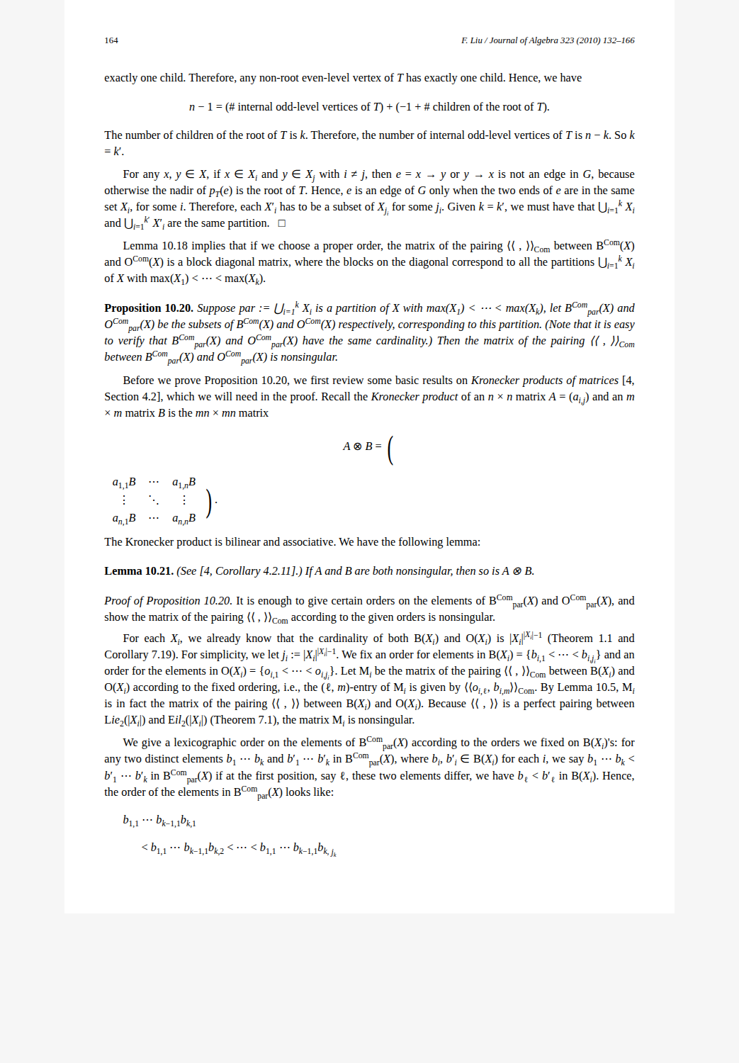164 F. Liu / Journal of Algebra 323 (2010) 132–166
exactly one child. Therefore, any non-root even-level vertex of T has exactly one child. Hence, we have
n − 1 = (# internal odd-level vertices of T) + (−1 + # children of the root of T).
The number of children of the root of T is k. Therefore, the number of internal odd-level vertices of T is n − k. So k = k′.
For any x, y ∈ X, if x ∈ Xi and y ∈ Xj with i ≠ j, then e = x → y or y → x is not an edge in G, because otherwise the nadir of pT(e) is the root of T. Hence, e is an edge of G only when the two ends of e are in the same set Xi, for some i. Therefore, each X′i has to be a subset of Xji for some ji. Given k = k′, we must have that ⋃i=1k Xi and ⋃i=1k′ X′i are the same partition. □
Lemma 10.18 implies that if we choose a proper order, the matrix of the pairing ⟨⟨ , ⟩⟩Com between BCom(X) and OCom(X) is a block diagonal matrix, where the blocks on the diagonal correspond to all the partitions ⋃i=1k Xi of X with max(X1) < ⋯ < max(Xk).
Proposition 10.20. Suppose par := ⋃i=1k Xi is a partition of X with max(X1) < ⋯ < max(Xk), let BCompar(X) and OCompar(X) be the subsets of BCom(X) and OCom(X) respectively, corresponding to this partition. (Note that it is easy to verify that BCompar(X) and OCompar(X) have the same cardinality.) Then the matrix of the pairing ⟨⟨ , ⟩⟩Com between BCompar(X) and OCompar(X) is nonsingular.
Before we prove Proposition 10.20, we first review some basic results on Kronecker products of matrices [4, Section 4.2], which we will need in the proof. Recall the Kronecker product of an n × n matrix A = (ai,j) and an m × m matrix B is the mn × mn matrix
A ⊗ B = (
| a 1,1 B | ⋯ | a 1, n B |
| ⋮ | ⋱ | ⋮ |
| a n ,1 B | ⋯ | a n , n B |
).
The Kronecker product is bilinear and associative. We have the following lemma:
Lemma 10.21. (See [4, Corollary 4.2.11].) If A and B are both nonsingular, then so is A ⊗ B.
Proof of Proposition 10.20. It is enough to give certain orders on the elements of BCompar(X) and OCompar(X), and show the matrix of the pairing ⟨⟨ , ⟩⟩Com according to the given orders is nonsingular.
For each Xi, we already know that the cardinality of both B(Xi) and O(Xi) is |Xi||Xi|−1 (Theorem 1.1 and Corollary 7.19). For simplicity, we let ji := |Xi||Xi|−1. We fix an order for elements in B(Xi) = {bi,1 < ⋯ < bi,ji} and an order for the elements in O(Xi) = {oi,1 < ⋯ < oi,ji}. Let Mi be the matrix of the pairing ⟨⟨ , ⟩⟩Com between B(Xi) and O(Xi) according to the fixed ordering, i.e., the (ℓ, m)-entry of Mi is given by ⟨⟨oi,ℓ, bi,m⟩⟩Com. By Lemma 10.5, Mi is in fact the matrix of the pairing ⟨⟨ , ⟩⟩ between B(Xi) and O(Xi). Because ⟨⟨ , ⟩⟩ is a perfect pairing between Lie2(|Xi|) and Eil2(|Xi|) (Theorem 7.1), the matrix Mi is nonsingular.
We give a lexicographic order on the elements of BCompar(X) according to the orders we fixed on B(Xi)'s: for any two distinct elements b1 ⋯ bk and b′1 ⋯ b′k in BCompar(X), where bi, b′i ∈ B(Xi) for each i, we say b1 ⋯ bk < b′1 ⋯ b′k in BCompar(X) if at the first position, say ℓ, these two elements differ, we have bℓ < b′ℓ in B(Xi). Hence, the order of the elements in BCompar(X) looks like:
b1,1 ⋯ bk−1,1bk,1
< b1,1 ⋯ bk−1,1bk,2 < ⋯ < b1,1 ⋯ bk−1,1bk, jk